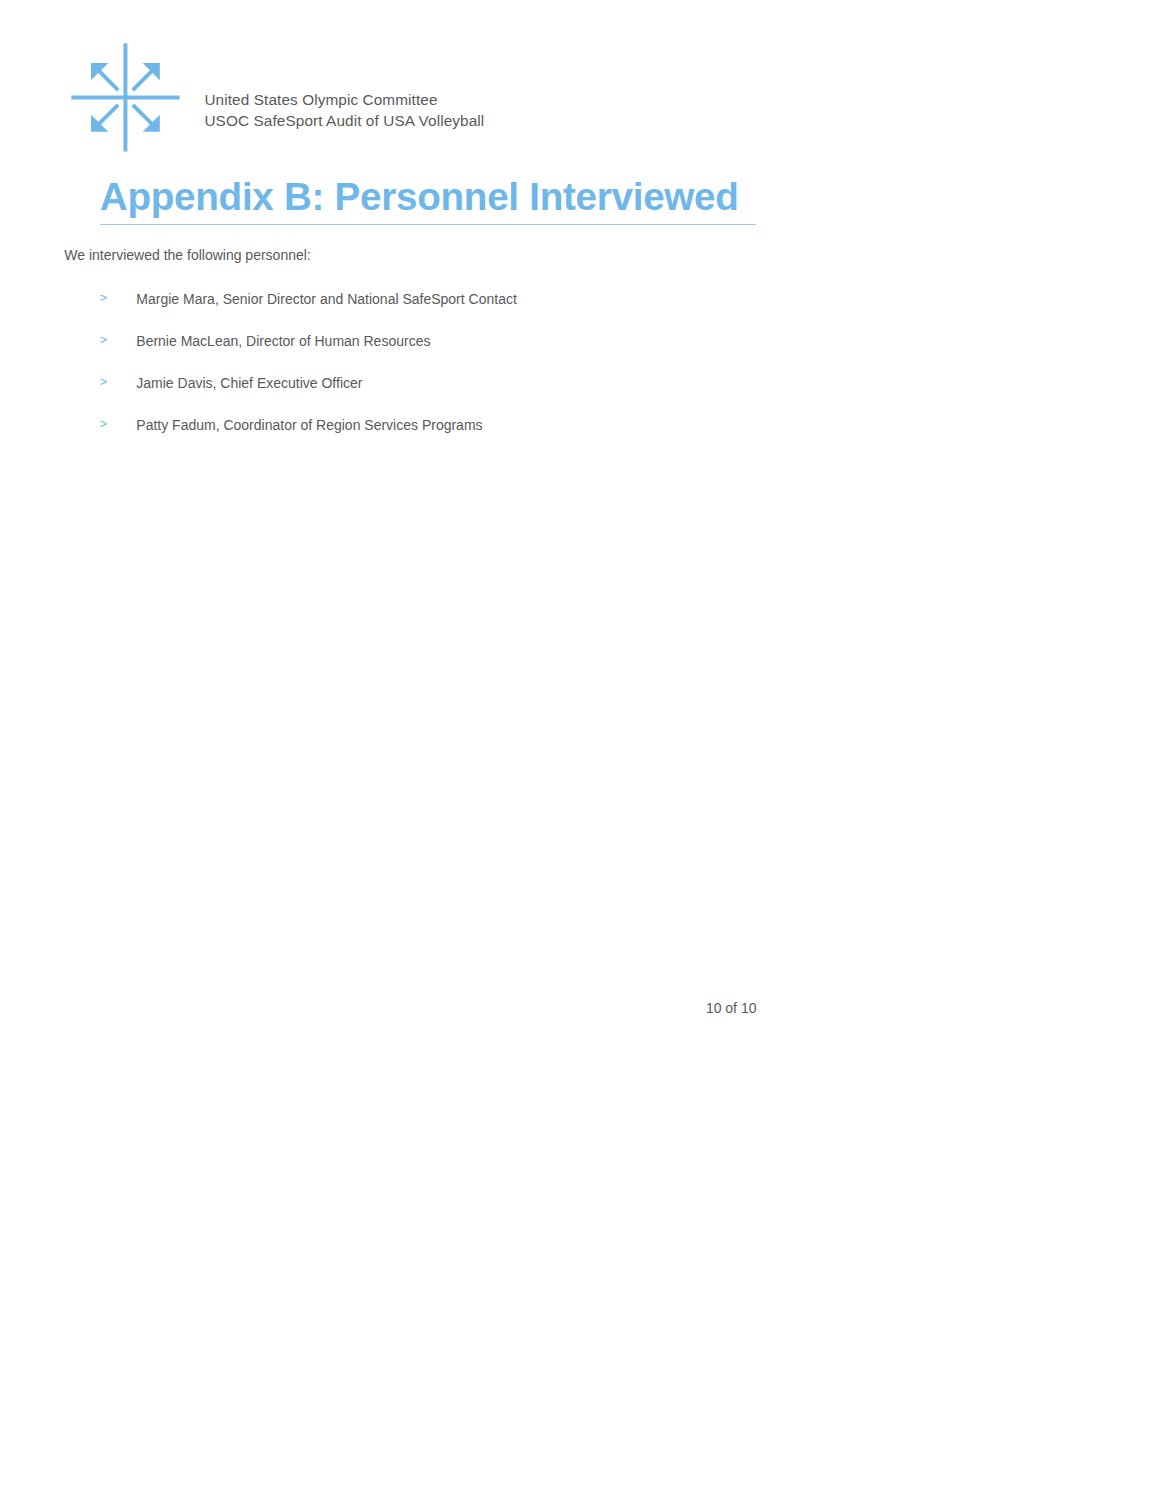United States Olympic Committee
USOC SafeSport Audit of USA Volleyball
Appendix B: Personnel Interviewed
We interviewed the following personnel:
Margie Mara, Senior Director and National SafeSport Contact
Bernie MacLean, Director of Human Resources
Jamie Davis, Chief Executive Officer
Patty Fadum, Coordinator of Region Services Programs
10 of 10